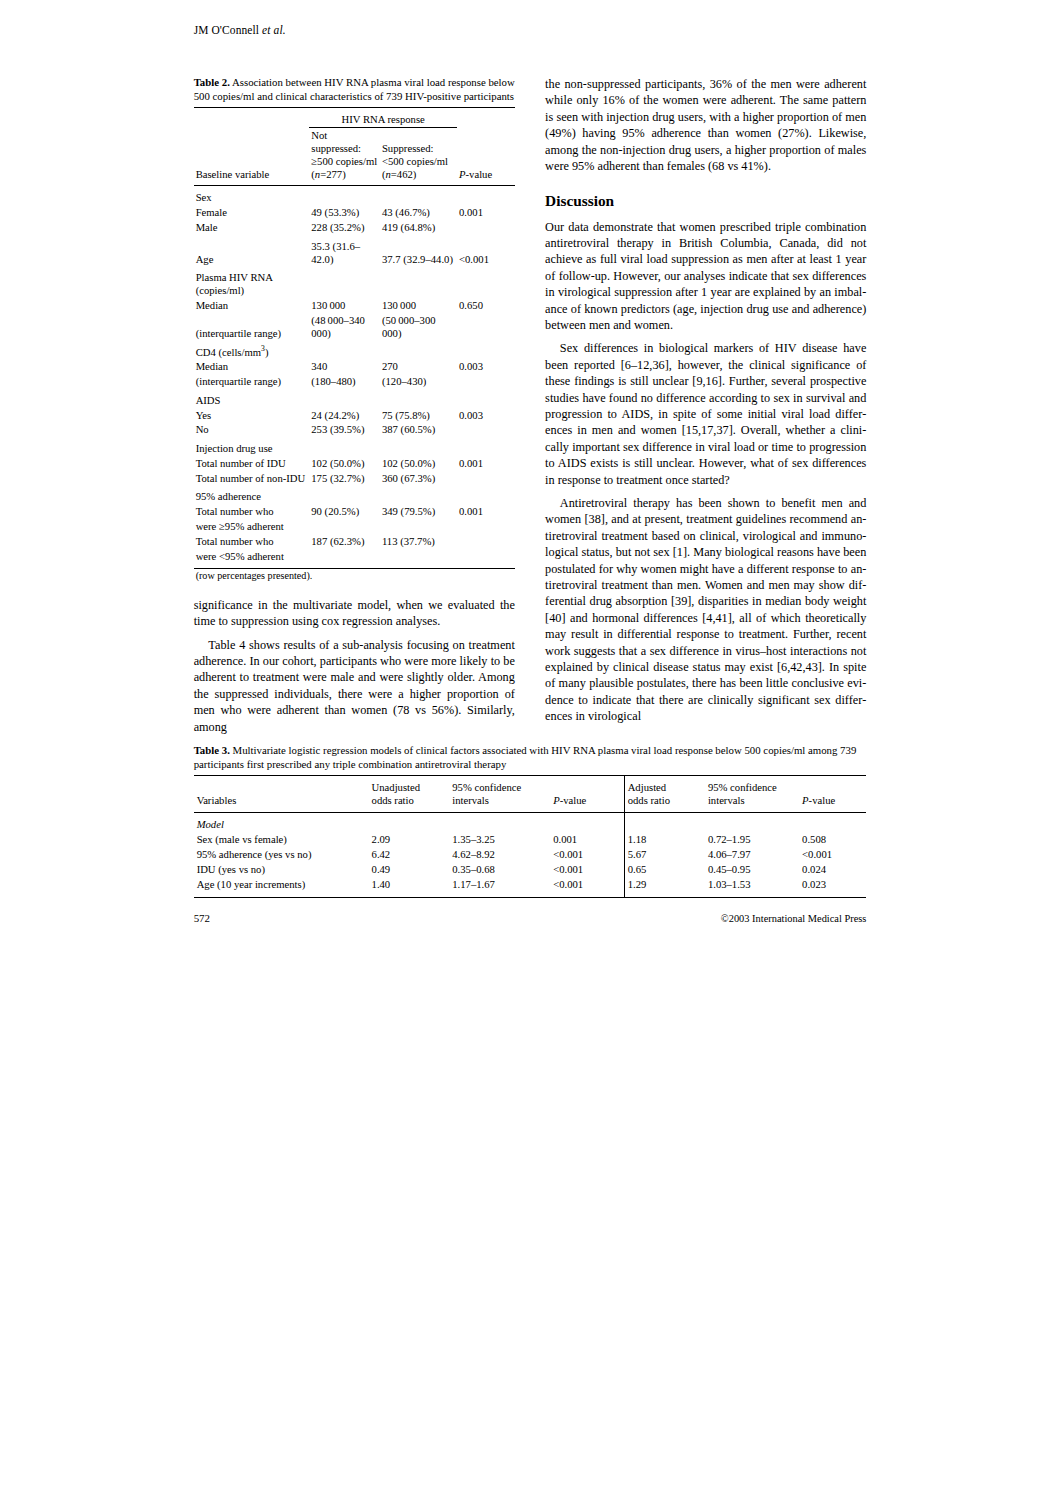JM O'Connell et al.
Table 2. Association between HIV RNA plasma viral load response below 500 copies/ml and clinical characteristics of 739 HIV-positive participants
| | HIV RNA response | |
| Baseline variable | Not suppressed: ≥500 copies/ml ( n =277) | Suppressed: <500 copies/ml ( n =462) | P -value |
| Sex | | | |
| Female | 49 (53.3%) | 43 (46.7%) | 0.001 |
| Male | 228 (35.2%) | 419 (64.8%) | |
| Age | 35.3 (31.6–42.0) | 37.7 (32.9–44.0) | <0.001 |
| Plasma HIV RNA (copies/ml) | | | |
| Median | 130 000 | 130 000 | 0.650 |
| (interquartile range) | (48 000–340 000) | (50 000–300 000) | |
| CD4 (cells/mm 3 ) | | | |
| Median | 340 | 270 | 0.003 |
| (interquartile range) | (180–480) | (120–430) | |
| AIDS | | | |
| Yes | 24 (24.2%) | 75 (75.8%) | 0.003 |
| No | 253 (39.5%) | 387 (60.5%) | |
| Injection drug use | | | |
| Total number of IDU | 102 (50.0%) | 102 (50.0%) | 0.001 |
| Total number of non-IDU | 175 (32.7%) | 360 (67.3%) | |
| 95% adherence | | | |
| Total number who | 90 (20.5%) | 349 (79.5%) | 0.001 |
| were ≥95% adherent | | | |
| Total number who | 187 (62.3%) | 113 (37.7%) | |
| were <95% adherent | | | |
| (row percentages presented). |
significance in the multivariate model, when we evaluated the time to suppression using cox regression analyses.
Table 4 shows results of a sub-analysis focusing on treatment adherence. In our cohort, participants who were more likely to be adherent to treatment were male and were slightly older. Among the suppressed individuals, there were a higher proportion of men who were adherent than women (78 vs 56%). Similarly, among
the non-suppressed participants, 36% of the men were adherent while only 16% of the women were adherent. The same pattern is seen with injection drug users, with a higher proportion of men (49%) having 95% adherence than women (27%). Likewise, among the non-injection drug users, a higher proportion of males were 95% adherent than females (68 vs 41%).
Discussion
Our data demonstrate that women prescribed triple combination antiretroviral therapy in British Columbia, Canada, did not achieve as full viral load suppression as men after at least 1 year of follow-up. However, our analyses indicate that sex differences in virological suppression after 1 year are explained by an imbalance of known predictors (age, injection drug use and adherence) between men and women.
Sex differences in biological markers of HIV disease have been reported [6–12,36], however, the clinical significance of these findings is still unclear [9,16]. Further, several prospective studies have found no difference according to sex in survival and progression to AIDS, in spite of some initial viral load differences in men and women [15,17,37]. Overall, whether a clinically important sex difference in viral load or time to progression to AIDS exists is still unclear. However, what of sex differences in response to treatment once started?
Antiretroviral therapy has been shown to benefit men and women [38], and at present, treatment guidelines recommend antiretroviral treatment based on clinical, virological and immunological status, but not sex [1]. Many biological reasons have been postulated for why women might have a different response to antiretroviral treatment than men. Women and men may show differential drug absorption [39], disparities in median body weight [40] and hormonal differences [4,41], all of which theoretically may result in differential response to treatment. Further, recent work suggests that a sex difference in virus–host interactions not explained by clinical disease status may exist [6,42,43]. In spite of many plausible postulates, there has been little conclusive evidence to indicate that there are clinically significant sex differences in virological
Table 3. Multivariate logistic regression models of clinical factors associated with HIV RNA plasma viral load response below 500 copies/ml among 739 participants first prescribed any triple combination antiretroviral therapy
| Variables | Unadjusted odds ratio | 95% confidence intervals | P -value | Adjusted odds ratio | 95% confidence intervals | P -value |
| --- | --- | --- | --- | --- | --- | --- |
| Model | | | | | | |
| Sex (male vs female) | 2.09 | 1.35–3.25 | 0.001 | 1.18 | 0.72–1.95 | 0.508 |
| 95% adherence (yes vs no) | 6.42 | 4.62–8.92 | <0.001 | 5.67 | 4.06–7.97 | <0.001 |
| IDU (yes vs no) | 0.49 | 0.35–0.68 | <0.001 | 0.65 | 0.45–0.95 | 0.024 |
| Age (10 year increments) | 1.40 | 1.17–1.67 | <0.001 | 1.29 | 1.03–1.53 | 0.023 |
572
©2003 International Medical Press